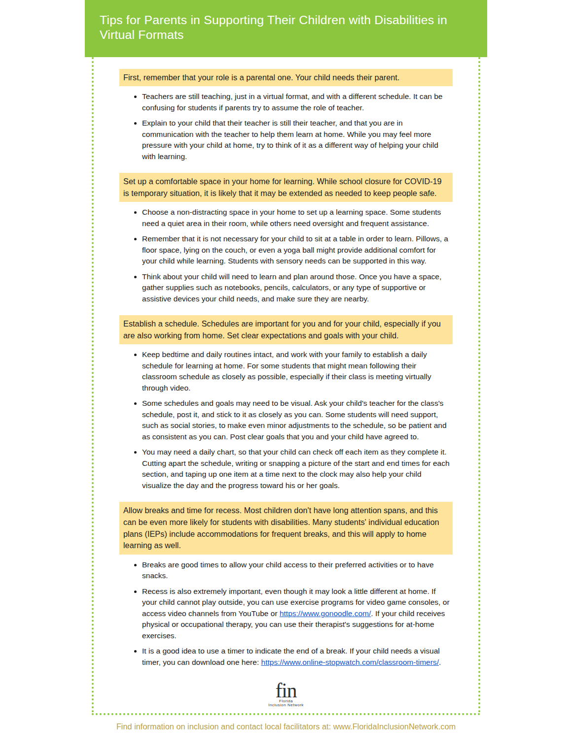Tips for Parents in Supporting Their Children with Disabilities in Virtual Formats
First, remember that your role is a parental one. Your child needs their parent.
Teachers are still teaching, just in a virtual format, and with a different schedule. It can be confusing for students if parents try to assume the role of teacher.
Explain to your child that their teacher is still their teacher, and that you are in communication with the teacher to help them learn at home. While you may feel more pressure with your child at home, try to think of it as a different way of helping your child with learning.
Set up a comfortable space in your home for learning. While school closure for COVID-19 is temporary situation, it is likely that it may be extended as needed to keep people safe.
Choose a non-distracting space in your home to set up a learning space. Some students need a quiet area in their room, while others need oversight and frequent assistance.
Remember that it is not necessary for your child to sit at a table in order to learn. Pillows, a floor space, lying on the couch, or even a yoga ball might provide additional comfort for your child while learning. Students with sensory needs can be supported in this way.
Think about your child will need to learn and plan around those. Once you have a space, gather supplies such as notebooks, pencils, calculators, or any type of supportive or assistive devices your child needs, and make sure they are nearby.
Establish a schedule. Schedules are important for you and for your child, especially if you are also working from home. Set clear expectations and goals with your child.
Keep bedtime and daily routines intact, and work with your family to establish a daily schedule for learning at home. For some students that might mean following their classroom schedule as closely as possible, especially if their class is meeting virtually through video.
Some schedules and goals may need to be visual. Ask your child's teacher for the class's schedule, post it, and stick to it as closely as you can. Some students will need support, such as social stories, to make even minor adjustments to the schedule, so be patient and as consistent as you can. Post clear goals that you and your child have agreed to.
You may need a daily chart, so that your child can check off each item as they complete it. Cutting apart the schedule, writing or snapping a picture of the start and end times for each section, and taping up one item at a time next to the clock may also help your child visualize the day and the progress toward his or her goals.
Allow breaks and time for recess. Most children don't have long attention spans, and this can be even more likely for students with disabilities. Many students' individual education plans (IEPs) include accommodations for frequent breaks, and this will apply to home learning as well.
Breaks are good times to allow your child access to their preferred activities or to have snacks.
Recess is also extremely important, even though it may look a little different at home. If your child cannot play outside, you can use exercise programs for video game consoles, or access video channels from YouTube or https://www.gonoodle.com/. If your child receives physical or occupational therapy, you can use their therapist's suggestions for at-home exercises.
It is a good idea to use a timer to indicate the end of a break. If your child needs a visual timer, you can download one here: https://www.online-stopwatch.com/classroom-timers/.
fin
Florida Inclusion Network
Find information on inclusion and contact local facilitators at: www.FloridaInclusionNetwork.com